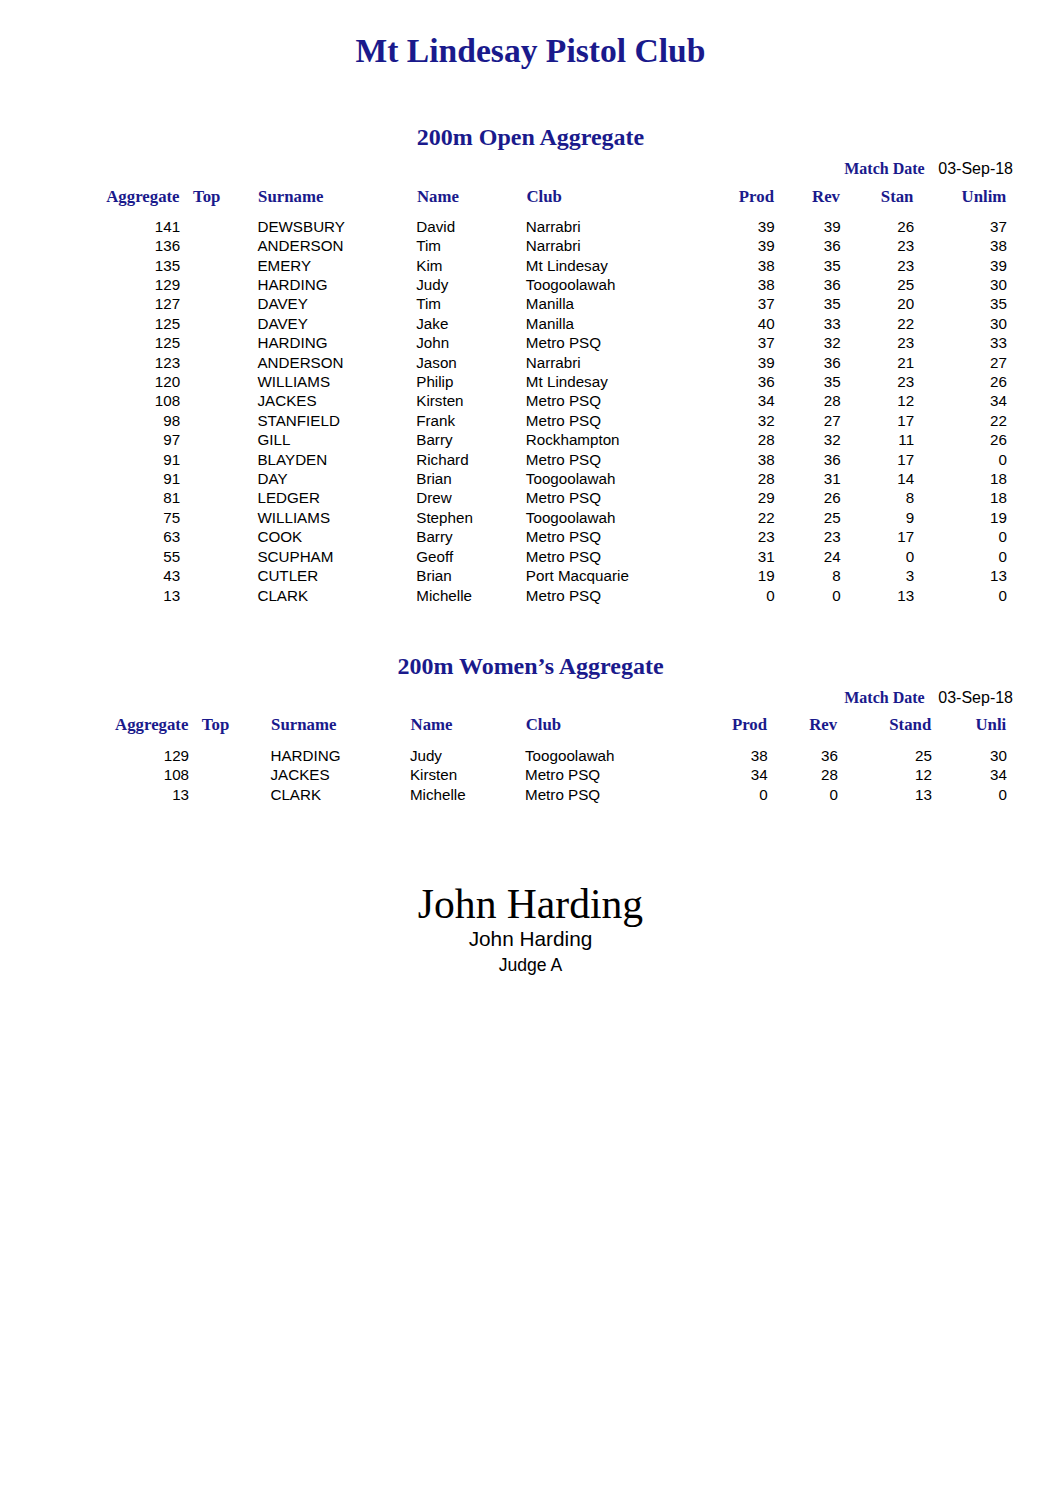Mt Lindesay Pistol Club
200m Open Aggregate
Match Date 03-Sep-18
| Aggregate | Top | Surname | Name | Club | Prod | Rev | Stan | Unlim |
| --- | --- | --- | --- | --- | --- | --- | --- | --- |
| 141 | | DEWSBURY | David | Narrabri | 39 | 39 | 26 | 37 |
| 136 | | ANDERSON | Tim | Narrabri | 39 | 36 | 23 | 38 |
| 135 | | EMERY | Kim | Mt Lindesay | 38 | 35 | 23 | 39 |
| 129 | | HARDING | Judy | Toogoolawah | 38 | 36 | 25 | 30 |
| 127 | | DAVEY | Tim | Manilla | 37 | 35 | 20 | 35 |
| 125 | | DAVEY | Jake | Manilla | 40 | 33 | 22 | 30 |
| 125 | | HARDING | John | Metro PSQ | 37 | 32 | 23 | 33 |
| 123 | | ANDERSON | Jason | Narrabri | 39 | 36 | 21 | 27 |
| 120 | | WILLIAMS | Philip | Mt Lindesay | 36 | 35 | 23 | 26 |
| 108 | | JACKES | Kirsten | Metro PSQ | 34 | 28 | 12 | 34 |
| 98 | | STANFIELD | Frank | Metro PSQ | 32 | 27 | 17 | 22 |
| 97 | | GILL | Barry | Rockhampton | 28 | 32 | 11 | 26 |
| 91 | | BLAYDEN | Richard | Metro PSQ | 38 | 36 | 17 | 0 |
| 91 | | DAY | Brian | Toogoolawah | 28 | 31 | 14 | 18 |
| 81 | | LEDGER | Drew | Metro PSQ | 29 | 26 | 8 | 18 |
| 75 | | WILLIAMS | Stephen | Toogoolawah | 22 | 25 | 9 | 19 |
| 63 | | COOK | Barry | Metro PSQ | 23 | 23 | 17 | 0 |
| 55 | | SCUPHAM | Geoff | Metro PSQ | 31 | 24 | 0 | 0 |
| 43 | | CUTLER | Brian | Port Macquarie | 19 | 8 | 3 | 13 |
| 13 | | CLARK | Michelle | Metro PSQ | 0 | 0 | 13 | 0 |
200m Women’s Aggregate
Match Date 03-Sep-18
| Aggregate | Top | Surname | Name | Club | Prod | Rev | Stand | Unli |
| --- | --- | --- | --- | --- | --- | --- | --- | --- |
| 129 | | HARDING | Judy | Toogoolawah | 38 | 36 | 25 | 30 |
| 108 | | JACKES | Kirsten | Metro PSQ | 34 | 28 | 12 | 34 |
| 13 | | CLARK | Michelle | Metro PSQ | 0 | 0 | 13 | 0 |
John Harding
John Harding
Judge A